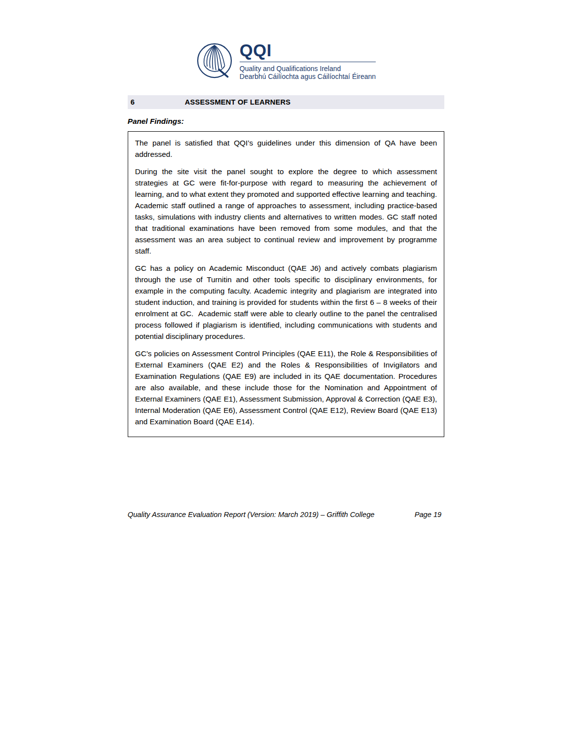QQI
Quality and Qualifications Ireland
Dearbhú Cáilíochta agus Cáilíochtaí Éireann
6 ASSESSMENT OF LEARNERS
Panel Findings:
The panel is satisfied that QQI’s guidelines under this dimension of QA have been addressed.
During the site visit the panel sought to explore the degree to which assessment strategies at GC were fit-for-purpose with regard to measuring the achievement of learning, and to what extent they promoted and supported effective learning and teaching. Academic staff outlined a range of approaches to assessment, including practice-based tasks, simulations with industry clients and alternatives to written modes. GC staff noted that traditional examinations have been removed from some modules, and that the assessment was an area subject to continual review and improvement by programme staff.
GC has a policy on Academic Misconduct (QAE J6) and actively combats plagiarism through the use of Turnitin and other tools specific to disciplinary environments, for example in the computing faculty. Academic integrity and plagiarism are integrated into student induction, and training is provided for students within the first 6 – 8 weeks of their enrolment at GC. Academic staff were able to clearly outline to the panel the centralised process followed if plagiarism is identified, including communications with students and potential disciplinary procedures.
GC’s policies on Assessment Control Principles (QAE E11), the Role & Responsibilities of External Examiners (QAE E2) and the Roles & Responsibilities of Invigilators and Examination Regulations (QAE E9) are included in its QAE documentation. Procedures are also available, and these include those for the Nomination and Appointment of External Examiners (QAE E1), Assessment Submission, Approval & Correction (QAE E3), Internal Moderation (QAE E6), Assessment Control (QAE E12), Review Board (QAE E13) and Examination Board (QAE E14).
Quality Assurance Evaluation Report (Version: March 2019) – Griffith College Page 19